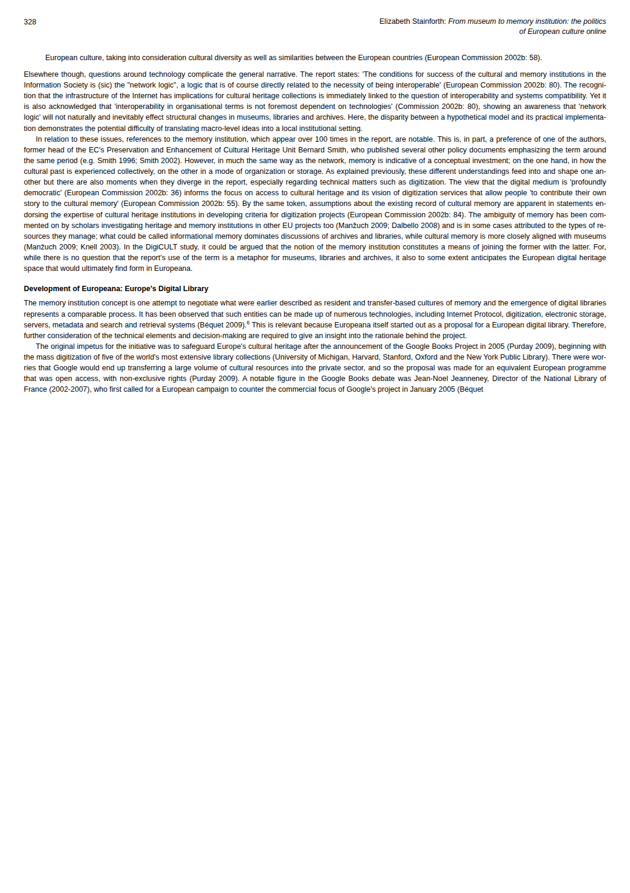328
Elizabeth Stainforth: From museum to memory institution: the politics
of European culture online
European culture, taking into consideration cultural diversity as well as similarities between the European countries (European Commission 2002b: 58).
Elsewhere though, questions around technology complicate the general narrative. The report states: 'The conditions for success of the cultural and memory institutions in the Information Society is (sic) the "network logic", a logic that is of course directly related to the necessity of being interoperable' (European Commission 2002b: 80). The recognition that the infrastructure of the Internet has implications for cultural heritage collections is immediately linked to the question of interoperability and systems compatibility. Yet it is also acknowledged that 'interoperability in organisational terms is not foremost dependent on technologies' (Commission 2002b: 80), showing an awareness that 'network logic' will not naturally and inevitably effect structural changes in museums, libraries and archives. Here, the disparity between a hypothetical model and its practical implementation demonstrates the potential difficulty of translating macro-level ideas into a local institutional setting.
In relation to these issues, references to the memory institution, which appear over 100 times in the report, are notable. This is, in part, a preference of one of the authors, former head of the EC's Preservation and Enhancement of Cultural Heritage Unit Bernard Smith, who published several other policy documents emphasizing the term around the same period (e.g. Smith 1996; Smith 2002). However, in much the same way as the network, memory is indicative of a conceptual investment; on the one hand, in how the cultural past is experienced collectively, on the other in a mode of organization or storage. As explained previously, these different understandings feed into and shape one another but there are also moments when they diverge in the report, especially regarding technical matters such as digitization. The view that the digital medium is 'profoundly democratic' (European Commission 2002b: 36) informs the focus on access to cultural heritage and its vision of digitization services that allow people 'to contribute their own story to the cultural memory' (European Commission 2002b: 55). By the same token, assumptions about the existing record of cultural memory are apparent in statements endorsing the expertise of cultural heritage institutions in developing criteria for digitization projects (European Commission 2002b: 84). The ambiguity of memory has been commented on by scholars investigating heritage and memory institutions in other EU projects too (Manžuch 2009; Dalbello 2008) and is in some cases attributed to the types of resources they manage; what could be called informational memory dominates discussions of archives and libraries, while cultural memory is more closely aligned with museums (Manžuch 2009; Knell 2003). In the DigiCULT study, it could be argued that the notion of the memory institution constitutes a means of joining the former with the latter. For, while there is no question that the report's use of the term is a metaphor for museums, libraries and archives, it also to some extent anticipates the European digital heritage space that would ultimately find form in Europeana.
Development of Europeana: Europe's Digital Library
The memory institution concept is one attempt to negotiate what were earlier described as resident and transfer-based cultures of memory and the emergence of digital libraries represents a comparable process. It has been observed that such entities can be made up of numerous technologies, including Internet Protocol, digitization, electronic storage, servers, metadata and search and retrieval systems (Béquet 2009).6 This is relevant because Europeana itself started out as a proposal for a European digital library. Therefore, further consideration of the technical elements and decision-making are required to give an insight into the rationale behind the project.
The original impetus for the initiative was to safeguard Europe's cultural heritage after the announcement of the Google Books Project in 2005 (Purday 2009), beginning with the mass digitization of five of the world's most extensive library collections (University of Michigan, Harvard, Stanford, Oxford and the New York Public Library). There were worries that Google would end up transferring a large volume of cultural resources into the private sector, and so the proposal was made for an equivalent European programme that was open access, with non-exclusive rights (Purday 2009). A notable figure in the Google Books debate was Jean-Noel Jeanneney, Director of the National Library of France (2002-2007), who first called for a European campaign to counter the commercial focus of Google's project in January 2005 (Béquet